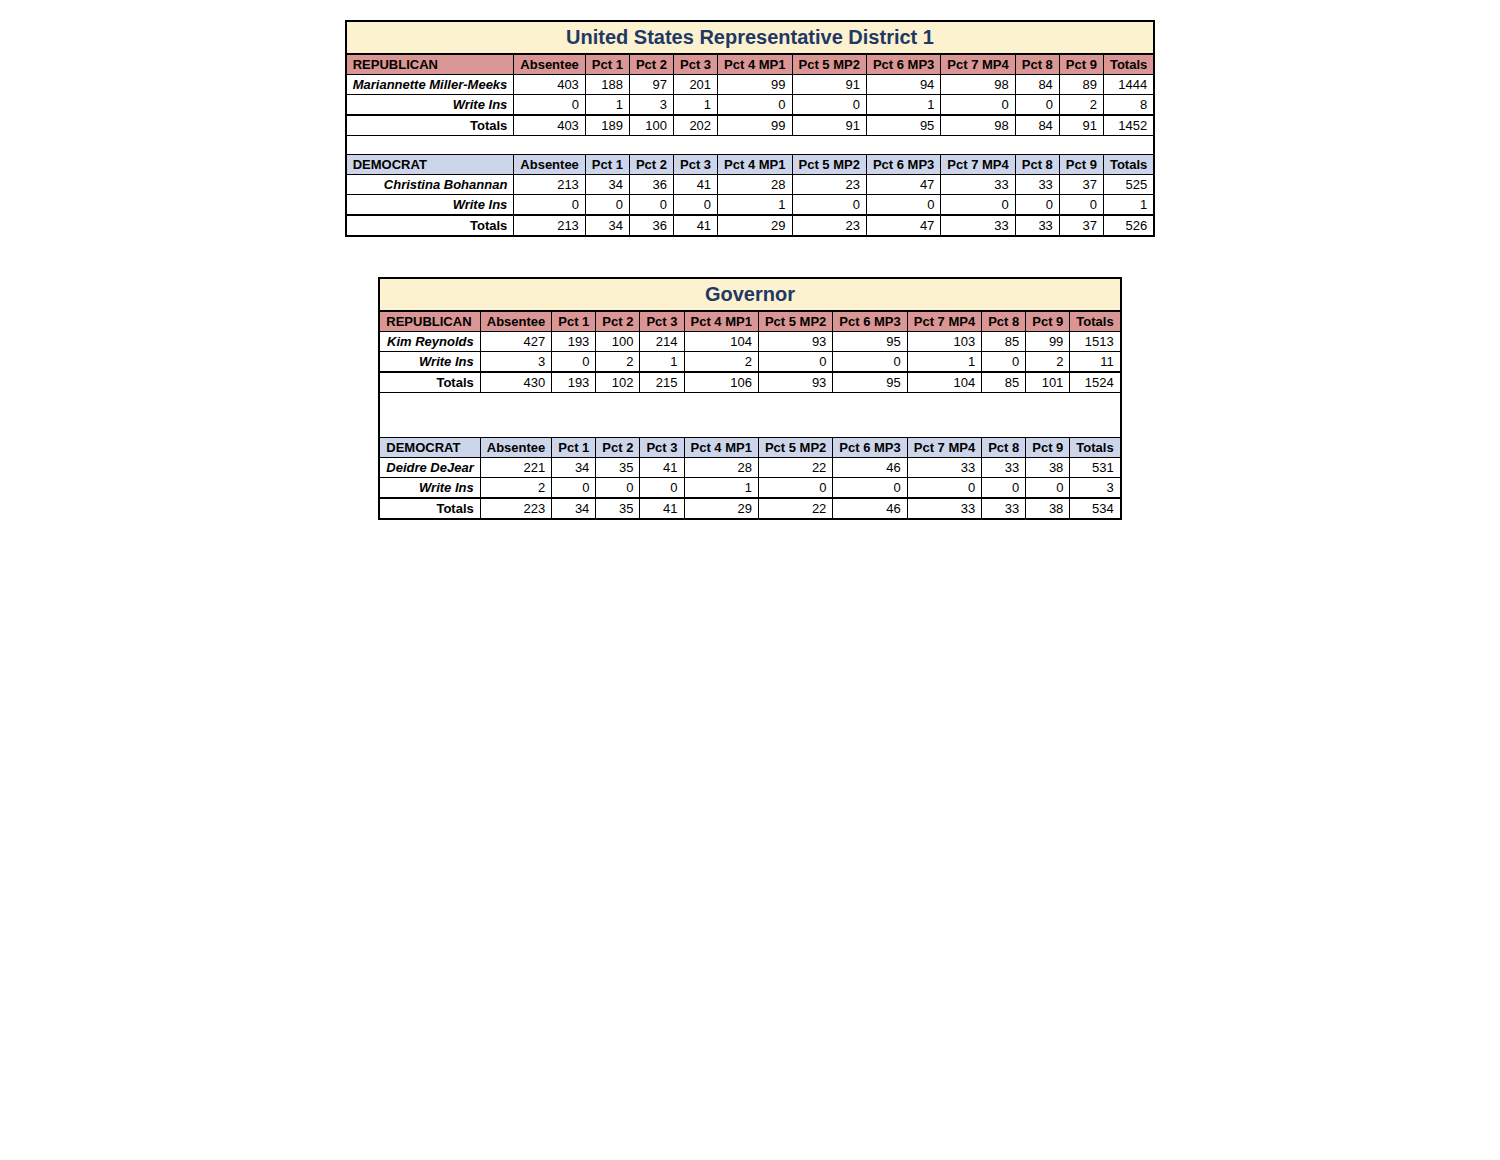United States Representative District 1
| REPUBLICAN | Absentee | Pct 1 | Pct 2 | Pct 3 | Pct 4 MP1 | Pct 5 MP2 | Pct 6 MP3 | Pct 7 MP4 | Pct 8 | Pct 9 | Totals |
| --- | --- | --- | --- | --- | --- | --- | --- | --- | --- | --- | --- |
| Mariannette Miller-Meeks | 403 | 188 | 97 | 201 | 99 | 91 | 94 | 98 | 84 | 89 | 1444 |
| Write Ins | 0 | 1 | 3 | 1 | 0 | 0 | 1 | 0 | 0 | 2 | 8 |
| Totals | 403 | 189 | 100 | 202 | 99 | 91 | 95 | 98 | 84 | 91 | 1452 |
| DEMOCRAT | Absentee | Pct 1 | Pct 2 | Pct 3 | Pct 4 MP1 | Pct 5 MP2 | Pct 6 MP3 | Pct 7 MP4 | Pct 8 | Pct 9 | Totals |
| Christina Bohannan | 213 | 34 | 36 | 41 | 28 | 23 | 47 | 33 | 33 | 37 | 525 |
| Write Ins | 0 | 0 | 0 | 0 | 1 | 0 | 0 | 0 | 0 | 0 | 1 |
| Totals | 213 | 34 | 36 | 41 | 29 | 23 | 47 | 33 | 33 | 37 | 526 |
Governor
| REPUBLICAN | Absentee | Pct 1 | Pct 2 | Pct 3 | Pct 4 MP1 | Pct 5 MP2 | Pct 6 MP3 | Pct 7 MP4 | Pct 8 | Pct 9 | Totals |
| --- | --- | --- | --- | --- | --- | --- | --- | --- | --- | --- | --- |
| Kim Reynolds | 427 | 193 | 100 | 214 | 104 | 93 | 95 | 103 | 85 | 99 | 1513 |
| Write Ins | 3 | 0 | 2 | 1 | 2 | 0 | 0 | 1 | 0 | 2 | 11 |
| Totals | 430 | 193 | 102 | 215 | 106 | 93 | 95 | 104 | 85 | 101 | 1524 |
| DEMOCRAT | Absentee | Pct 1 | Pct 2 | Pct 3 | Pct 4 MP1 | Pct 5 MP2 | Pct 6 MP3 | Pct 7 MP4 | Pct 8 | Pct 9 | Totals |
| Deidre DeJear | 221 | 34 | 35 | 41 | 28 | 22 | 46 | 33 | 33 | 38 | 531 |
| Write Ins | 2 | 0 | 0 | 0 | 1 | 0 | 0 | 0 | 0 | 0 | 3 |
| Totals | 223 | 34 | 35 | 41 | 29 | 22 | 46 | 33 | 33 | 38 | 534 |